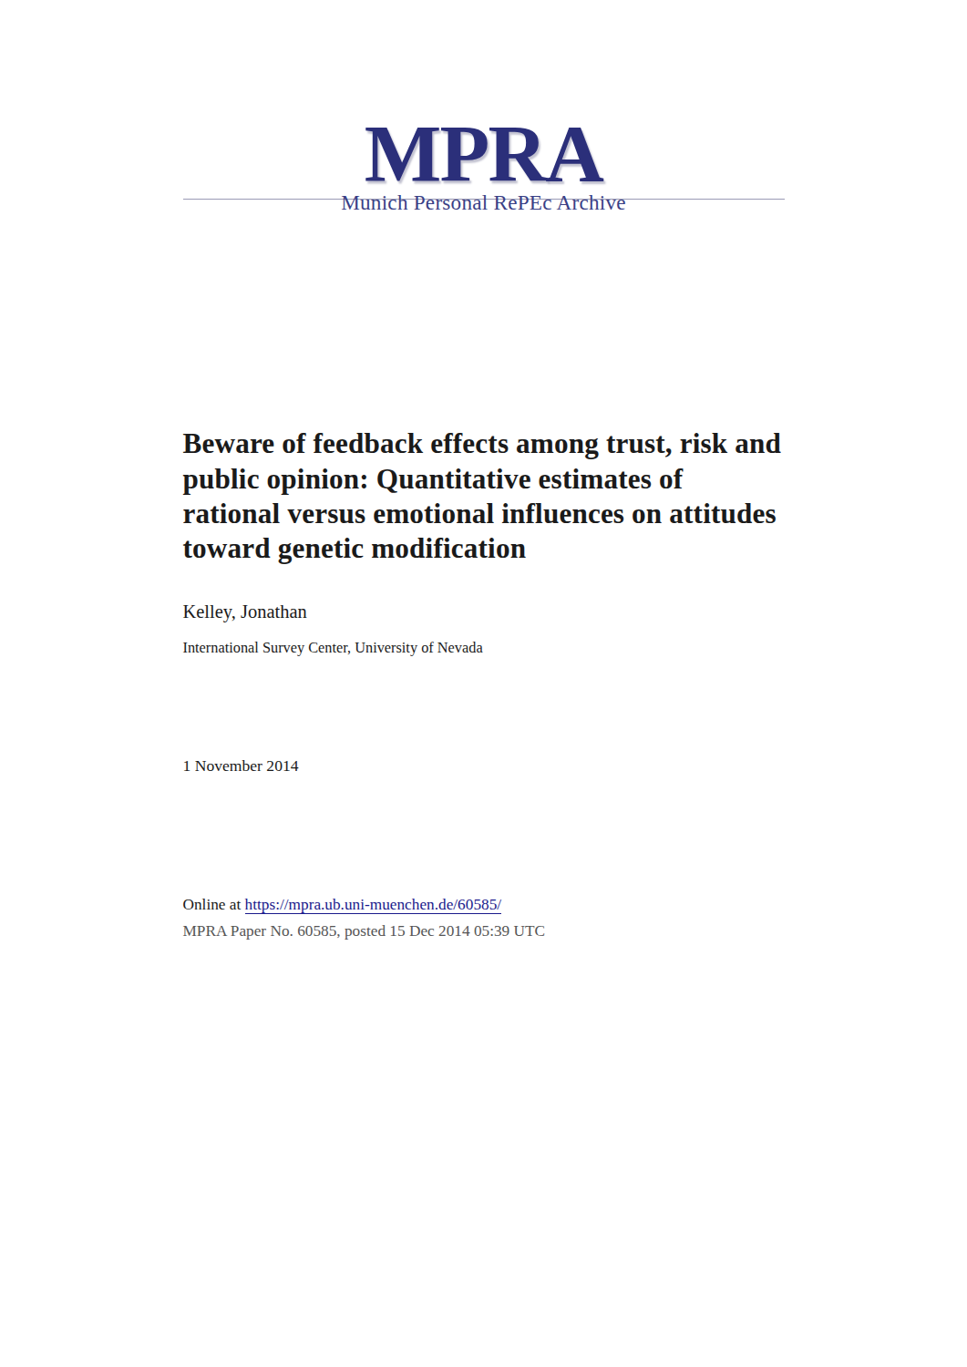MPRA
Munich Personal RePEc Archive
Beware of feedback effects among trust, risk and public opinion: Quantitative estimates of rational versus emotional influences on attitudes toward genetic modification
Kelley, Jonathan
International Survey Center, University of Nevada
1 November 2014
Online at https://mpra.ub.uni-muenchen.de/60585/
MPRA Paper No. 60585, posted 15 Dec 2014 05:39 UTC